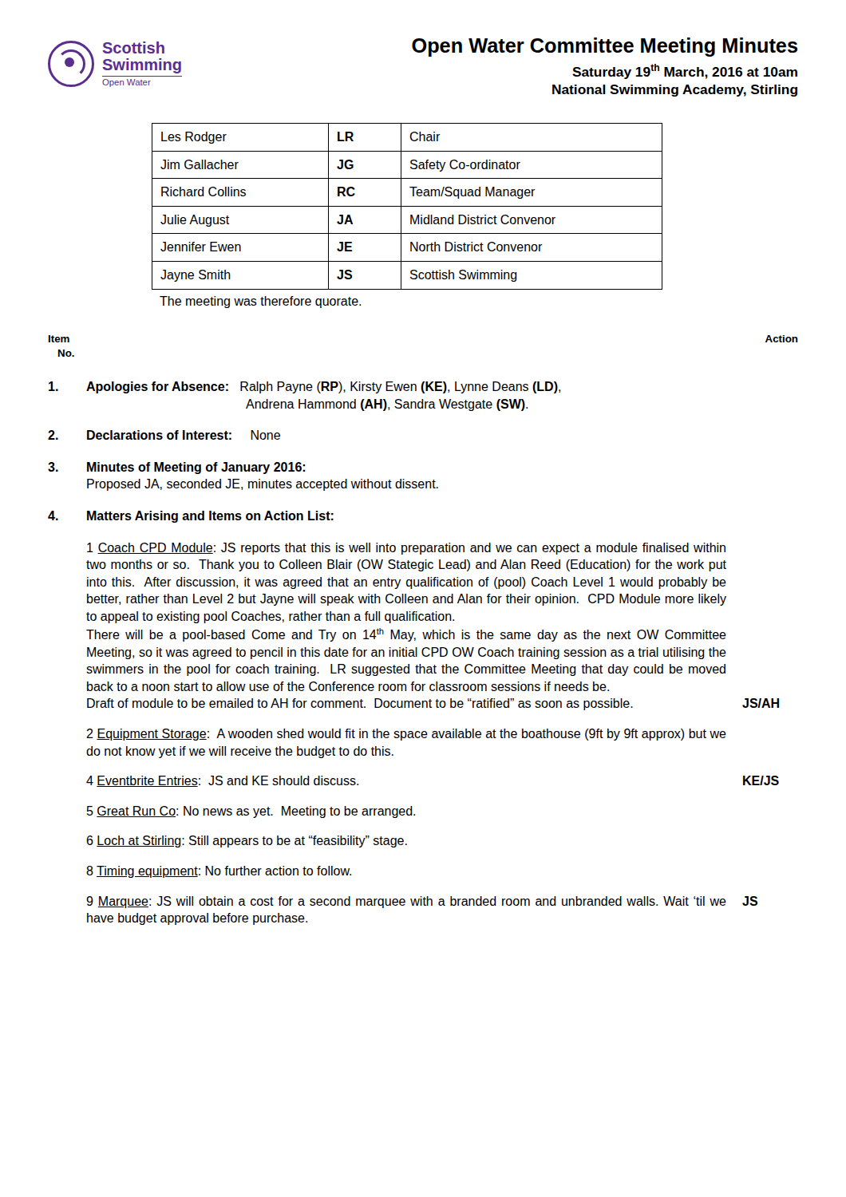Scottish Swimming Open Water
Open Water Committee Meeting Minutes
Saturday 19th March, 2016 at 10am
National Swimming Academy, Stirling
| Les Rodger | LR | Chair |
| Jim Gallacher | JG | Safety Co-ordinator |
| Richard Collins | RC | Team/Squad Manager |
| Julie August | JA | Midland District Convenor |
| Jennifer Ewen | JE | North District Convenor |
| Jayne Smith | JS | Scottish Swimming |
The meeting was therefore quorate.
Item No.
Action
1.
Apologies for Absence: Ralph Payne (RP), Kirsty Ewen (KE), Lynne Deans (LD),
Andrena Hammond (AH), Sandra Westgate (SW).
2.
Declarations of Interest: None
3.
Minutes of Meeting of January 2016:
Proposed JA, seconded JE, minutes accepted without dissent.
4.
Matters Arising and Items on Action List:
1 Coach CPD Module: JS reports that this is well into preparation and we can expect a module finalised within two months or so. Thank you to Colleen Blair (OW Stategic Lead) and Alan Reed (Education) for the work put into this. After discussion, it was agreed that an entry qualification of (pool) Coach Level 1 would probably be better, rather than Level 2 but Jayne will speak with Colleen and Alan for their opinion. CPD Module more likely to appeal to existing pool Coaches, rather than a full qualification.
There will be a pool-based Come and Try on 14th May, which is the same day as the next OW Committee Meeting, so it was agreed to pencil in this date for an initial CPD OW Coach training session as a trial utilising the swimmers in the pool for coach training. LR suggested that the Committee Meeting that day could be moved back to a noon start to allow use of the Conference room for classroom sessions if needs be.
Draft of module to be emailed to AH for comment. Document to be “ratified” as soon as possible.
JS/AH
2 Equipment Storage: A wooden shed would fit in the space available at the boathouse (9ft by 9ft approx) but we do not know yet if we will receive the budget to do this.
4 Eventbrite Entries: JS and KE should discuss.
KE/JS
5 Great Run Co: No news as yet. Meeting to be arranged.
6 Loch at Stirling: Still appears to be at “feasibility” stage.
8 Timing equipment: No further action to follow.
9 Marquee: JS will obtain a cost for a second marquee with a branded room and unbranded walls. Wait ‘til we have budget approval before purchase.
JS